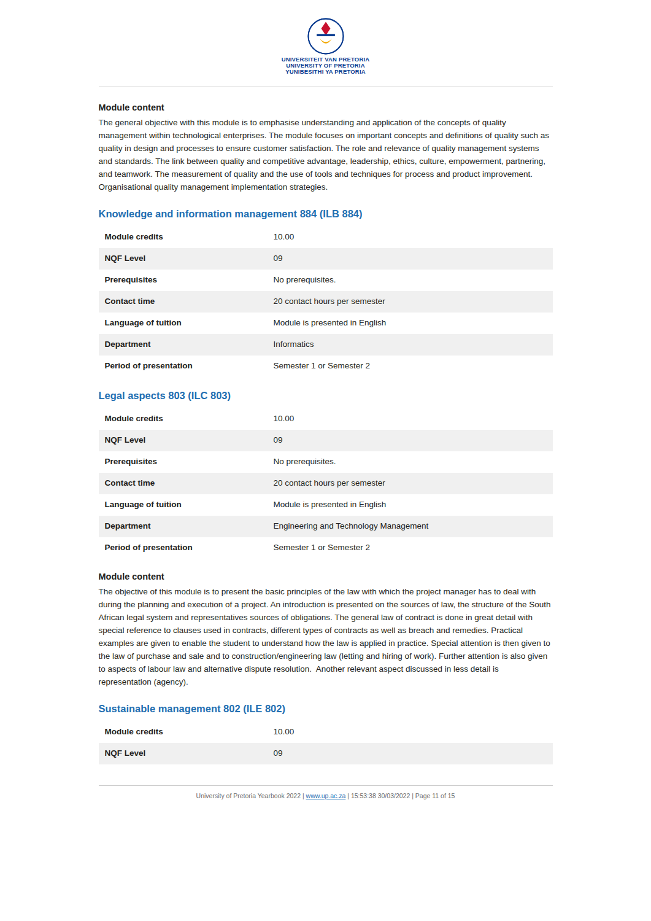Universiteit van Pretoria University of Pretoria Yunibesithi ya Pretoria
Module content
The general objective with this module is to emphasise understanding and application of the concepts of quality management within technological enterprises. The module focuses on important concepts and definitions of quality such as quality in design and processes to ensure customer satisfaction. The role and relevance of quality management systems and standards. The link between quality and competitive advantage, leadership, ethics, culture, empowerment, partnering, and teamwork. The measurement of quality and the use of tools and techniques for process and product improvement. Organisational quality management implementation strategies.
Knowledge and information management 884 (ILB 884)
| Module credits | 10.00 |
| NQF Level | 09 |
| Prerequisites | No prerequisites. |
| Contact time | 20 contact hours per semester |
| Language of tuition | Module is presented in English |
| Department | Informatics |
| Period of presentation | Semester 1 or Semester 2 |
Legal aspects 803 (ILC 803)
| Module credits | 10.00 |
| NQF Level | 09 |
| Prerequisites | No prerequisites. |
| Contact time | 20 contact hours per semester |
| Language of tuition | Module is presented in English |
| Department | Engineering and Technology Management |
| Period of presentation | Semester 1 or Semester 2 |
Module content
The objective of this module is to present the basic principles of the law with which the project manager has to deal with during the planning and execution of a project. An introduction is presented on the sources of law, the structure of the South African legal system and representatives sources of obligations. The general law of contract is done in great detail with special reference to clauses used in contracts, different types of contracts as well as breach and remedies. Practical examples are given to enable the student to understand how the law is applied in practice. Special attention is then given to the law of purchase and sale and to construction/engineering law (letting and hiring of work). Further attention is also given to aspects of labour law and alternative dispute resolution. Another relevant aspect discussed in less detail is representation (agency).
Sustainable management 802 (ILE 802)
| Module credits | 10.00 |
| NQF Level | 09 |
University of Pretoria Yearbook 2022 | www.up.ac.za | 15:53:38 30/03/2022 | Page 11 of 15